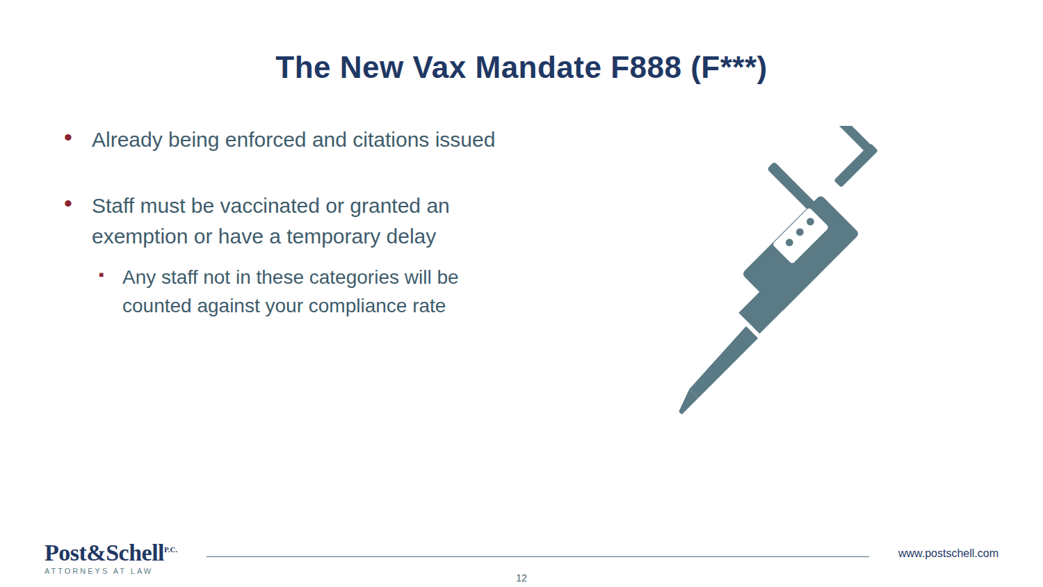The New Vax Mandate F888 (F***)
Already being enforced and citations issued
Staff must be vaccinated or granted an exemption or have a temporary delay
Any staff not in these categories will be counted against your compliance rate
Post&SchellP.C.
Attorneys at Law
www.postschell.com
12